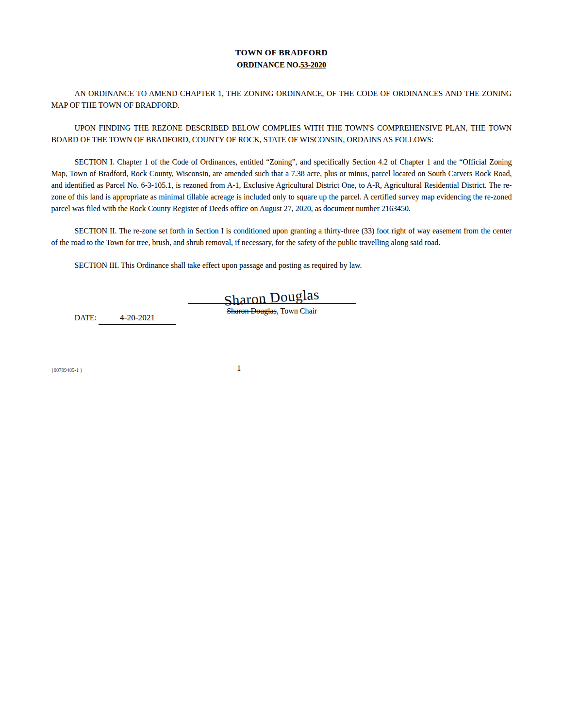TOWN OF BRADFORD
ORDINANCE NO.53-2020
AN ORDINANCE TO AMEND CHAPTER 1, THE ZONING ORDINANCE, OF THE CODE OF ORDINANCES AND THE ZONING MAP OF THE TOWN OF BRADFORD.
UPON FINDING THE REZONE DESCRIBED BELOW COMPLIES WITH THE TOWN'S COMPREHENSIVE PLAN, THE TOWN BOARD OF THE TOWN OF BRADFORD, COUNTY OF ROCK, STATE OF WISCONSIN, ORDAINS AS FOLLOWS:
SECTION I. Chapter 1 of the Code of Ordinances, entitled “Zoning”, and specifically Section 4.2 of Chapter 1 and the “Official Zoning Map, Town of Bradford, Rock County, Wisconsin, are amended such that a 7.38 acre, plus or minus, parcel located on South Carvers Rock Road, and identified as Parcel No. 6-3-105.1, is rezoned from A-1, Exclusive Agricultural District One, to A-R, Agricultural Residential District. The re-zone of this land is appropriate as minimal tillable acreage is included only to square up the parcel. A certified survey map evidencing the re-zoned parcel was filed with the Rock County Register of Deeds office on August 27, 2020, as document number 2163450.
SECTION II. The re-zone set forth in Section I is conditioned upon granting a thirty-three (33) foot right of way easement from the center of the road to the Town for tree, brush, and shrub removal, if necessary, for the safety of the public travelling along said road.
SECTION III. This Ordinance shall take effect upon passage and posting as required by law.
DATE: 4-20-2021
Sharon Douglas
Sharon Douglas, Town Chair
{00709485-1 }
1